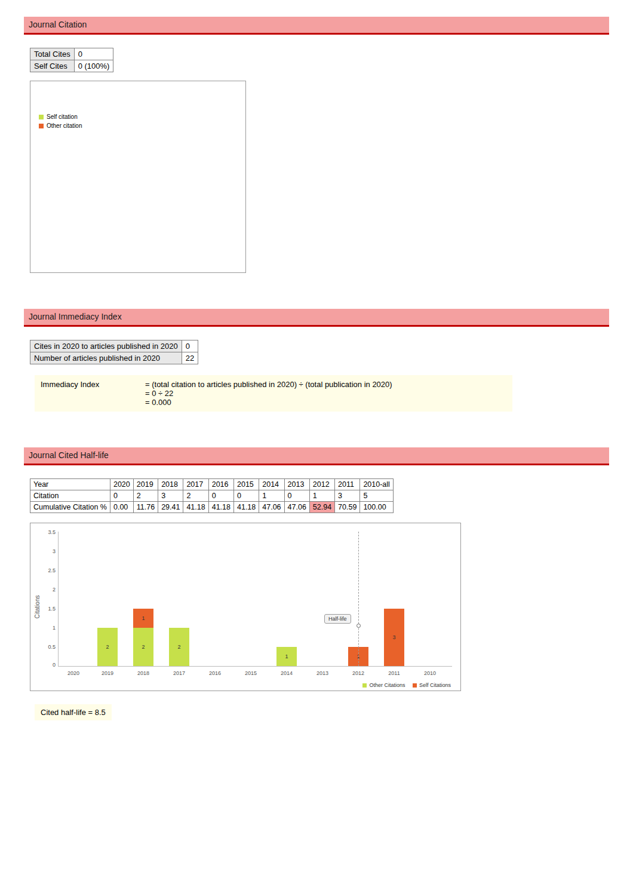Journal Citation
| Total Cites | 0 |
| Self Cites | 0 (100%) |
Self citation
Other citation
Journal Immediacy Index
| Cites in 2020 to articles published in 2020 | 0 |
| Number of articles published in 2020 | 22 |
| Immediacy Index | = (total citation to articles published in 2020) ÷ (total publication in 2020) = 0 ÷ 22 = 0.000 |
Journal Cited Half-life
| Year | 2020 | 2019 | 2018 | 2017 | 2016 | 2015 | 2014 | 2013 | 2012 | 2011 | 2010-all |
| Citation | 0 | 2 | 3 | 2 | 0 | 0 | 1 | 0 | 1 | 3 | 5 |
| Cumulative Citation % | 0.00 | 11.76 | 29.41 | 41.18 | 41.18 | 41.18 | 47.06 | 47.06 | 52.94 | 70.59 | 100.00 |
Citations
3.5
3
2.5
2
1.5
1
0.5
0
2020
2
2019
1
2
2018
2
2017
2016
2015
1
2014
2013
1
2012
3
2011
2010
Half-life
Other Citations Self Citations
Cited half-life = 8.5